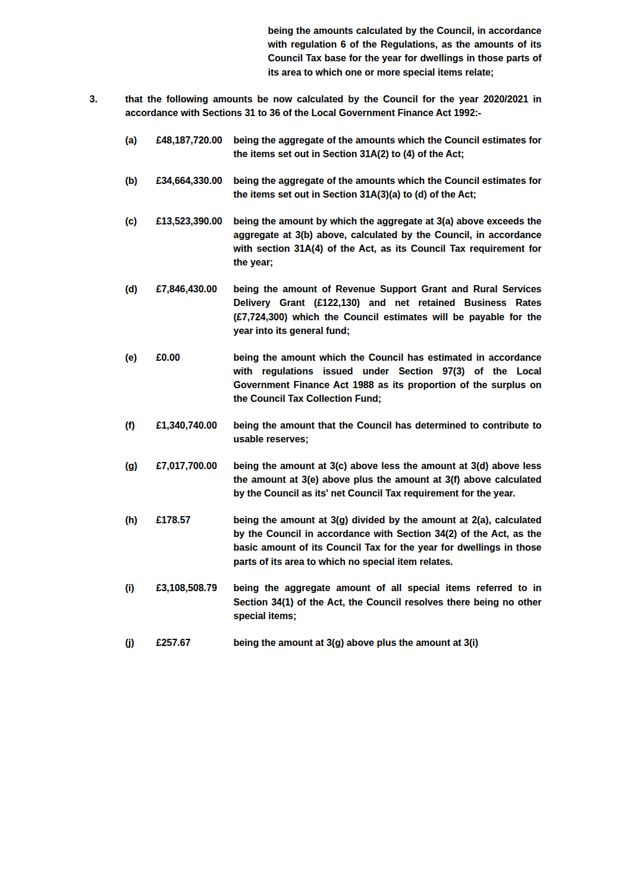being the amounts calculated by the Council, in accordance with regulation 6 of the Regulations, as the amounts of its Council Tax base for the year for dwellings in those parts of its area to which one or more special items relate;
3.
that the following amounts be now calculated by the Council for the year 2020/2021 in accordance with Sections 31 to 36 of the Local Government Finance Act 1992:-
| (a) | £48,187,720.00 | being the aggregate of the amounts which the Council estimates for the items set out in Section 31A(2) to (4) of the Act; |
| (b) | £34,664,330.00 | being the aggregate of the amounts which the Council estimates for the items set out in Section 31A(3)(a) to (d) of the Act; |
| (c) | £13,523,390.00 | being the amount by which the aggregate at 3(a) above exceeds the aggregate at 3(b) above, calculated by the Council, in accordance with section 31A(4) of the Act, as its Council Tax requirement for the year; |
| (d) | £7,846,430.00 | being the amount of Revenue Support Grant and Rural Services Delivery Grant (£122,130) and net retained Business Rates (£7,724,300) which the Council estimates will be payable for the year into its general fund; |
| (e) | £0.00 | being the amount which the Council has estimated in accordance with regulations issued under Section 97(3) of the Local Government Finance Act 1988 as its proportion of the surplus on the Council Tax Collection Fund; |
| (f) | £1,340,740.00 | being the amount that the Council has determined to contribute to usable reserves; |
| (g) | £7,017,700.00 | being the amount at 3(c) above less the amount at 3(d) above less the amount at 3(e) above plus the amount at 3(f) above calculated by the Council as its' net Council Tax requirement for the year. |
| (h) | £178.57 | being the amount at 3(g) divided by the amount at 2(a), calculated by the Council in accordance with Section 34(2) of the Act, as the basic amount of its Council Tax for the year for dwellings in those parts of its area to which no special item relates. |
| (i) | £3,108,508.79 | being the aggregate amount of all special items referred to in Section 34(1) of the Act, the Council resolves there being no other special items; |
| (j) | £257.67 | being the amount at 3(g) above plus the amount at 3(i) |